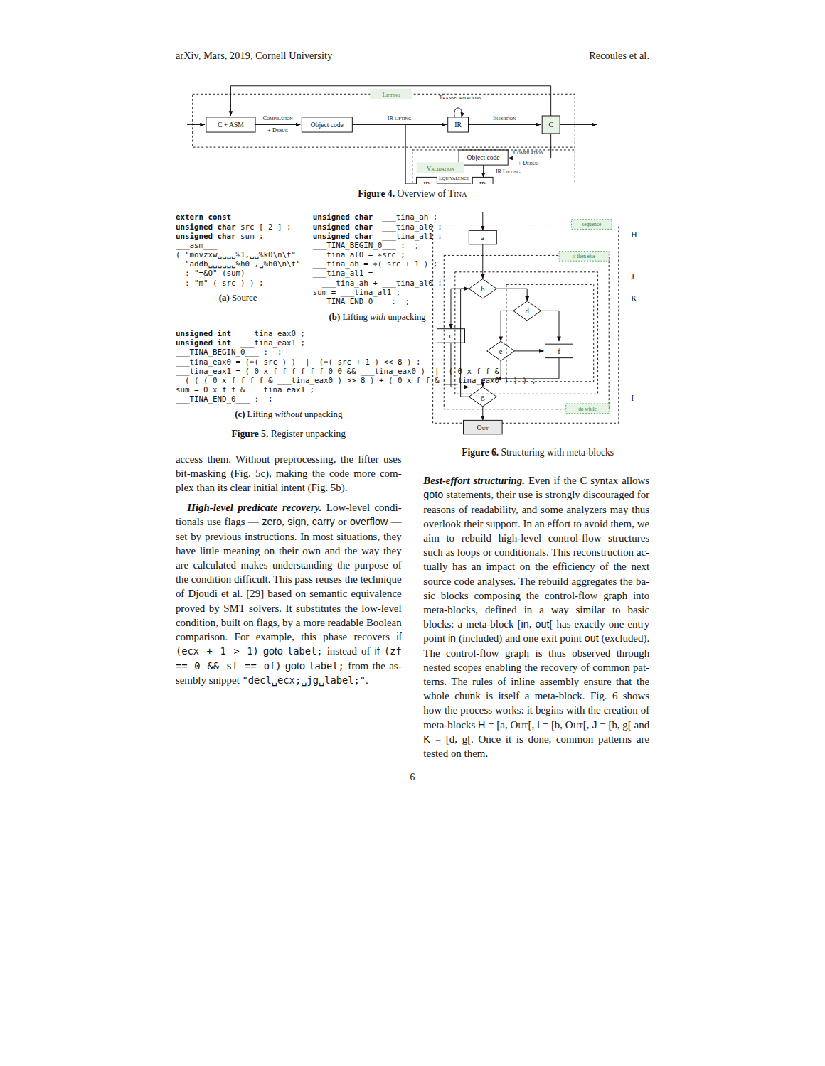arXiv, Mars, 2019, Cornell University
Recoules et al.
Lifting Transformations C + ASM Object code IR C Compilation + Debug IR lifting Insertion Object code Compilation + Debug Validation IR Lifting IR IR Equivalence ✔ / ✘?
Figure 4. Overview of Tina
extern const
unsigned char src [ 2 ] ;
unsigned char sum ;
___asm___
( "movzxw␣␣␣␣%1,␣␣%k0\n\t"
  "addb␣␣␣␣␣␣%h0 ,␣%b0\n\t"
  : "=&Q" (sum)
  : "m" ( src ) ) ;
(a) Source
unsigned char  ___tina_ah ;
unsigned char  ___tina_al0 ;
unsigned char  ___tina_al1 ;
___TINA_BEGIN_0___ :  ;
___tina_al0 = ∗src ;
___tina_ah = ∗( src + 1 ) ;
___tina_al1 =
  ___tina_ah + ___tina_al0 ;
sum = ___tina_al1 ;
___TINA_END_0___ :  ;
(b) Lifting with unpacking
unsigned int  ___tina_eax0 ;
unsigned int  ___tina_eax1 ;
___TINA_BEGIN_0___ :  ;
___tina_eax0 = (∗( src ) )  |  (∗( src + 1 ) << 8 ) ;
___tina_eax1 = ( 0 x f f f f f f 0 0 && ___tina_eax0 )  |  ( 0 x f f &
  ( ( ( 0 x f f f f & ___tina_eax0 ) >> 8 ) + ( 0 x f f & ___tina_eax0 ) ) ) ;
sum = 0 x f f & ___tina_eax1 ;
___TINA_END_0___ :  ;
(c) Lifting without unpacking
Figure 5. Register unpacking
access them. Without preprocessing, the lifter uses bit-masking (Fig. 5c), making the code more complex than its clear initial intent (Fig. 5b).
High-level predicate recovery. Low-level conditionals use flags — zero, sign, carry or overflow — set by previous instructions. In most situations, they have little meaning on their own and the way they are calculated makes understanding the purpose of the condition difficult. This pass reuses the technique of Djoudi et al. [29] based on semantic equivalence proved by SMT solvers. It substitutes the low-level condition, built on flags, by a more readable Boolean comparison. For example, this phase recovers if (ecx + 1 > 1) goto label; instead of if (zf == 0 && sf == of) goto label; from the assembly snippet "decl␣ecx;␣jg␣label;".
H J K I sequence if then else do while a b c d e f g Out
Figure 6. Structuring with meta-blocks
Best-effort structuring. Even if the C syntax allows goto statements, their use is strongly discouraged for reasons of readability, and some analyzers may thus overlook their support. In an effort to avoid them, we aim to rebuild high-level control-flow structures such as loops or conditionals. This reconstruction actually has an impact on the efficiency of the next source code analyses. The rebuild aggregates the basic blocks composing the control-flow graph into meta-blocks, defined in a way similar to basic blocks: a meta-block [in, out[ has exactly one entry point in (included) and one exit point out (excluded). The control-flow graph is thus observed through nested scopes enabling the recovery of common patterns. The rules of inline assembly ensure that the whole chunk is itself a meta-block. Fig. 6 shows how the process works: it begins with the creation of meta-blocks H = [a, Out[, I = [b, Out[, J = [b, g[ and K = [d, g[. Once it is done, common patterns are tested on them.
6